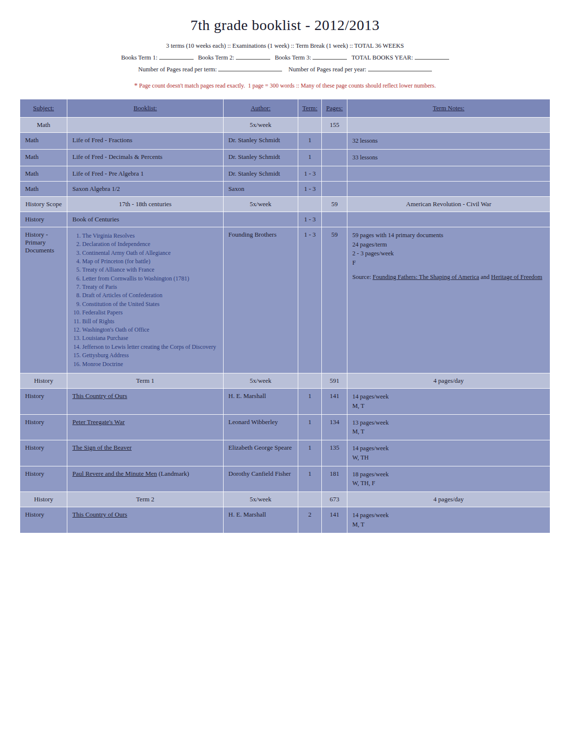7th grade booklist - 2012/2013
3 terms (10 weeks each) :: Examinations (1 week) :: Term Break (1 week) :: TOTAL 36 WEEKS
Books Term 1: Books Term 2: Books Term 3: TOTAL BOOKS YEAR:
Number of Pages read per term: Number of Pages read per year:
* Page count doesn't match pages read exactly. 1 page = 300 words :: Many of these page counts should reflect lower numbers.
| Subject: | Booklist: | Author: | Term: | Pages: | Term Notes: |
| --- | --- | --- | --- | --- | --- |
| Math | | 5x/week | | 155 | |
| Math | Life of Fred - Fractions | Dr. Stanley Schmidt | 1 | | 32 lessons |
| Math | Life of Fred - Decimals & Percents | Dr. Stanley Schmidt | 1 | | 33 lessons |
| Math | Life of Fred - Pre Algebra 1 | Dr. Stanley Schmidt | 1 - 3 | | |
| Math | Saxon Algebra 1/2 | Saxon | 1 - 3 | | |
| History Scope | 17th - 18th centuries | 5x/week | | 59 | American Revolution - Civil War |
| History | Book of Centuries | | 1 - 3 | | |
| History - Primary Documents | The Virginia Resolves Declaration of Independence Continental Army Oath of Allegiance Map of Princeton (for battle) Treaty of Alliance with France Letter from Cornwallis to Washington (1781) Treaty of Paris Draft of Articles of Confederation Constitution of the United States Federalist Papers Bill of Rights Washington's Oath of Office Louisiana Purchase Jefferson to Lewis letter creating the Corps of Discovery Gettysburg Address Monroe Doctrine | Founding Brothers | 1 - 3 | 59 | 59 pages with 14 primary documents 24 pages/term 2 - 3 pages/week F Source: Founding Fathers: The Shaping of America and Heritage of Freedom |
| History | Term 1 | 5x/week | | 591 | 4 pages/day |
| History | This Country of Ours | H. E. Marshall | 1 | 141 | 14 pages/week M, T |
| History | Peter Treegate's War | Leonard Wibberley | 1 | 134 | 13 pages/week M, T |
| History | The Sign of the Beaver | Elizabeth George Speare | 1 | 135 | 14 pages/week W, TH |
| History | Paul Revere and the Minute Men (Landmark) | Dorothy Canfield Fisher | 1 | 181 | 18 pages/week W, TH, F |
| History | Term 2 | 5x/week | | 673 | 4 pages/day |
| History | This Country of Ours | H. E. Marshall | 2 | 141 | 14 pages/week M, T |